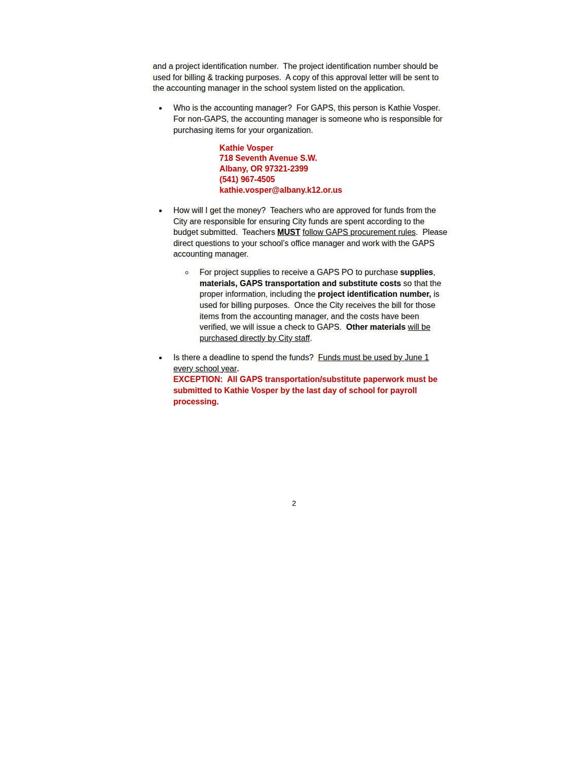and a project identification number. The project identification number should be used for billing & tracking purposes. A copy of this approval letter will be sent to the accounting manager in the school system listed on the application.
Who is the accounting manager? For GAPS, this person is Kathie Vosper. For non-GAPS, the accounting manager is someone who is responsible for purchasing items for your organization.
Kathie Vosper
718 Seventh Avenue S.W.
Albany, OR 97321-2399
(541) 967-4505
kathie.vosper@albany.k12.or.us
How will I get the money? Teachers who are approved for funds from the City are responsible for ensuring City funds are spent according to the budget submitted. Teachers MUST follow GAPS procurement rules. Please direct questions to your school’s office manager and work with the GAPS accounting manager.
For project supplies to receive a GAPS PO to purchase supplies, materials, GAPS transportation and substitute costs so that the proper information, including the project identification number, is used for billing purposes. Once the City receives the bill for those items from the accounting manager, and the costs have been verified, we will issue a check to GAPS. Other materials will be purchased directly by City staff.
Is there a deadline to spend the funds? Funds must be used by June 1 every school year.
EXCEPTION: All GAPS transportation/substitute paperwork must be submitted to Kathie Vosper by the last day of school for payroll processing.
2